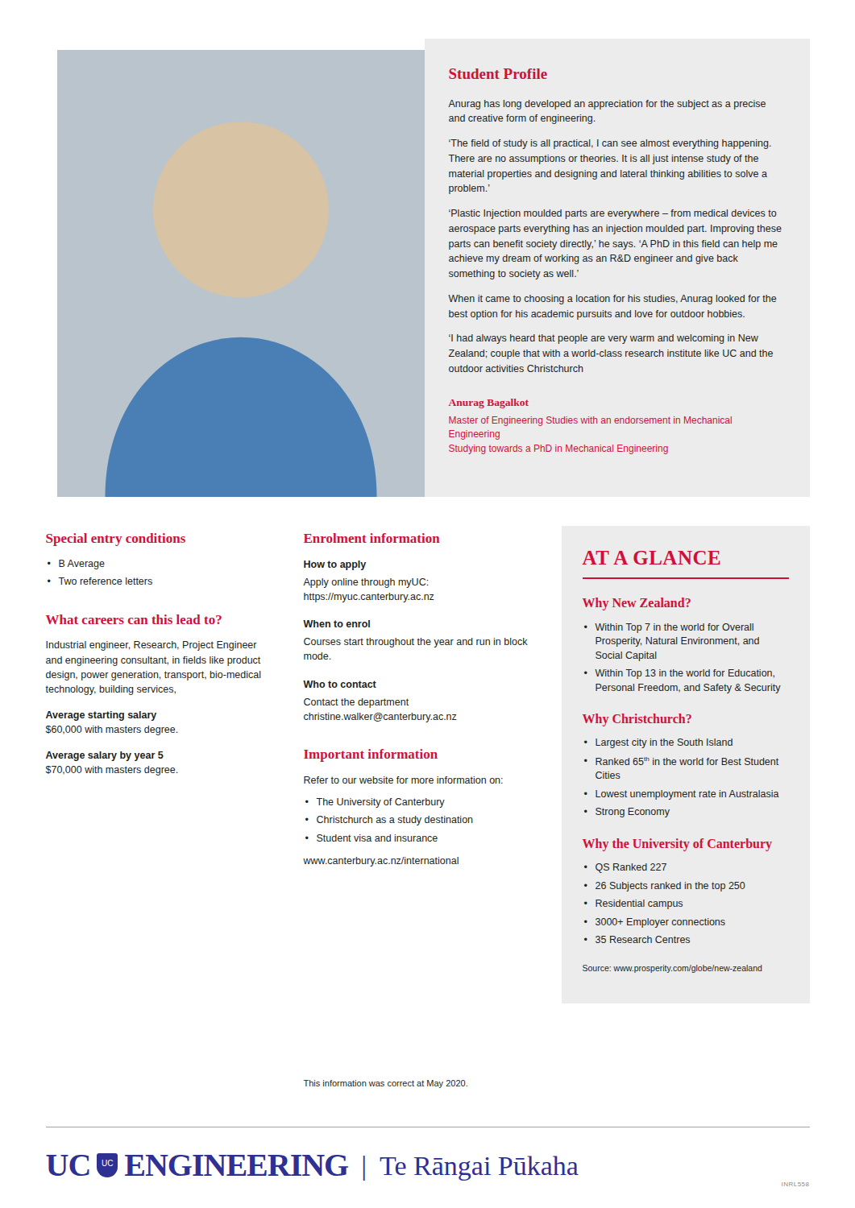Student Profile
Anurag has long developed an appreciation for the subject as a precise and creative form of engineering.
‘The field of study is all practical, I can see almost everything happening. There are no assumptions or theories. It is all just intense study of the material properties and designing and lateral thinking abilities to solve a problem.’
‘Plastic Injection moulded parts are everywhere – from medical devices to aerospace parts everything has an injection moulded part. Improving these parts can benefit society directly,’ he says. ‘A PhD in this field can help me achieve my dream of working as an R&D engineer and give back something to society as well.’
When it came to choosing a location for his studies, Anurag looked for the best option for his academic pursuits and love for outdoor hobbies.
‘I had always heard that people are very warm and welcoming in New Zealand; couple that with a world-class research institute like UC and the outdoor activities Christchurch
Anurag Bagalkot
Master of Engineering Studies with an endorsement in Mechanical Engineering
Studying towards a PhD in Mechanical Engineering
Special entry conditions
B Average
Two reference letters
What careers can this lead to?
Industrial engineer, Research, Project Engineer and engineering consultant, in fields like product design, power generation, transport, bio-medical technology, building services,
Average starting salary
$60,000 with masters degree.
Average salary by year 5
$70,000 with masters degree.
Enrolment information
How to apply
Apply online through myUC:
https://myuc.canterbury.ac.nz
When to enrol
Courses start throughout the year and run in block mode.
Who to contact
Contact the department
christine.walker@canterbury.ac.nz
Important information
Refer to our website for more information on:
The University of Canterbury
Christchurch as a study destination
Student visa and insurance
www.canterbury.ac.nz/international
This information was correct at May 2020.
AT A GLANCE
Why New Zealand?
Within Top 7 in the world for Overall Prosperity, Natural Environment, and Social Capital
Within Top 13 in the world for Education, Personal Freedom, and Safety & Security
Why Christchurch?
Largest city in the South Island
Ranked 65th in the world for Best Student Cities
Lowest unemployment rate in Australasia
Strong Economy
Why the University of Canterbury
QS Ranked 227
26 Subjects ranked in the top 250
Residential campus
3000+ Employer connections
35 Research Centres
Source: www.prosperity.com/globe/new-zealand
UC ENGINEERING | Te Rāngai Pūkaha
INRL558